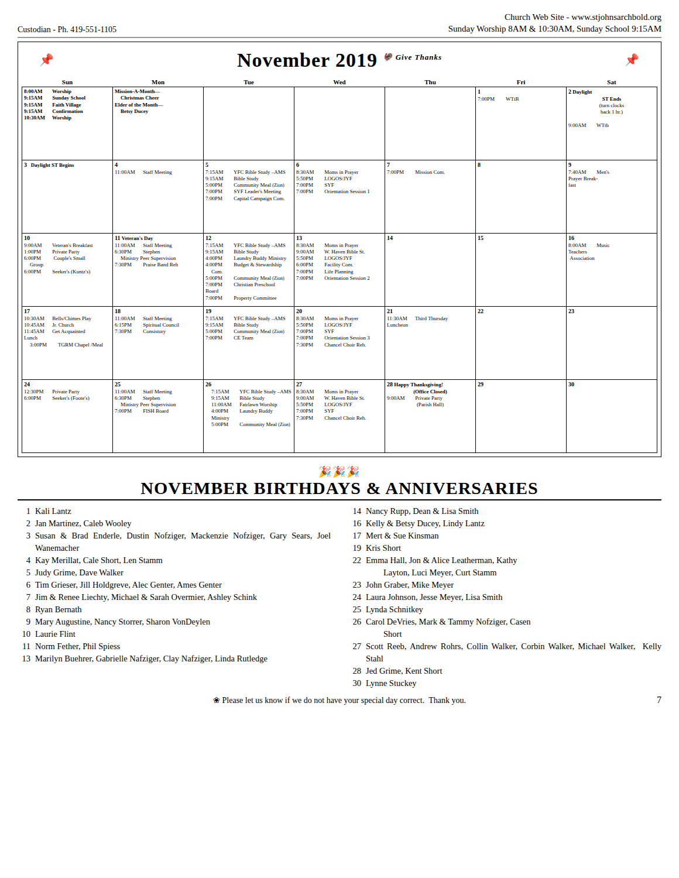Church Web Site - www.stjohnsarchbold.org
Sunday Worship 8AM & 10:30AM, Sunday School 9:15AM
Custodian - Ph. 419-551-1105
📌 November 2019 🦃 Give Thanks 📌
| Sun | Mon | Tue | Wed | Thu | Fri | Sat |
| --- | --- | --- | --- | --- | --- | --- |
| 8:00AM Worship 9:15AM Sunday School 9:15AM Faith Village 9:15AM Confirmation 10:30AM Worship | Mission-A-Month— Christmas Cheer Elder of the Month— Betsy Ducey | | | | 1 7:00PM WTtB | 2 Daylight ST Ends (turn clocks back 1 hr.) 9:00AM WTtb |
| 3 Daylight ST Begins | 4 11:00AM Staff Meeting | 5 7:15AM YFC Bible Study –AMS 9:15AM Bible Study 5:00PM Community Meal (Zion) 7:00PM SYF Leader's Meeting 7:00PM Capital Campaign Com. | 6 8:30AM Moms in Prayer 5:50PM LOGOS/JYF 7:00PM SYF 7:00PM Orientation Session 1 | 7 7:00PM Mission Com. | 8 | 9 7:40AM Men's Prayer Break- fast |
| 10 9:00AM Veteran's Breakfast 1:00PM Private Party 6:00PM Couple's Small Group 6:00PM Seeker's (Kuntz's) | 11 Veteran's Day 11:00AM Staff Meeting 6:30PM Stephen Ministry Peer Supervision 7:30PM Praise Band Reh | 12 7:15AM YFC Bible Study –AMS 9:15AM Bible Study 4:00PM Laundry Buddy Ministry 4:00PM Budget & Stewardship Com. 5:00PM Community Meal (Zion) 7:00PM Christian Preschool Board 7:00PM Property Committee | 13 8:30AM Moms in Prayer 9:00AM W. Haven Bible St. 5:50PM LOGOS/JYF 6:00PM Facility Com. 7:00PM Life Planning 7:00PM Orientation Session 2 | 14 | 15 | 16 8:00AM Music Teachers Association |
| 17 10:30AM Bells/Chimes Play 10:45AM Jr. Church 11:45AM Get Acquainted Lunch 3:00PM TGRM Chapel /Meal | 18 11:00AM Staff Meeting 6:15PM Spiritual Council 7:30PM Consistory | 19 7:15AM YFC Bible Study –AMS 9:15AM Bible Study 5:00PM Community Meal (Zion) 7:00PM CE Team | 20 8:30AM Moms in Prayer 5:50PM LOGOS/JYF 7:00PM SYF 7:00PM Orientation Session 3 7:30PM Chancel Choir Reh. | 21 11:30AM Third Thursday Luncheon | 22 | 23 |
| 24 12:30PM Private Party 6:00PM Seeker's (Foote's) | 25 11:00AM Staff Meeting 6:30PM Stephen Ministry Peer Supervision 7:00PM FISH Board | 26 7:15AM YFC Bible Study –AMS 9:15AM Bible Study 11:00AM Fairlawn Worship 4:00PM Laundry Buddy Ministry 5:00PM Community Meal (Zion) | 27 8:30AM Moms in Prayer 9:00AM W. Haven Bible St. 5:50PM LOGOS/JYF 7:00PM SYF 7:30PM Chancel Choir Reh. | 28 Happy Thanksgiving! (Office Closed) 9:00AM Private Party (Parish Hall) | 29 | 30 |
🎉🎉🎉
NOVEMBER BIRTHDAYS & ANNIVERSARIES
1 Kali Lantz
2 Jan Martinez, Caleb Wooley
3 Susan & Brad Enderle, Dustin Nofziger, Mackenzie Nofziger, Gary Sears, Joel Wanemacher
4 Kay Merillat, Cale Short, Len Stamm
5 Judy Grime, Dave Walker
6 Tim Grieser, Jill Holdgreve, Alec Genter, Ames Genter
7 Jim & Renee Liechty, Michael & Sarah Overmier, Ashley Schink
8 Ryan Bernath
9 Mary Augustine, Nancy Storrer, Sharon VonDeylen
10 Laurie Flint
11 Norm Fether, Phil Spiess
13 Marilyn Buehrer, Gabrielle Nafziger, Clay Nafziger, Linda Rutledge
14 Nancy Rupp, Dean & Lisa Smith
16 Kelly & Betsy Ducey, Lindy Lantz
17 Mert & Sue Kinsman
19 Kris Short
22 Emma Hall, Jon & Alice Leatherman, Kathy Layton, Luci Meyer, Curt Stamm
23 John Graber, Mike Meyer
24 Laura Johnson, Jesse Meyer, Lisa Smith
25 Lynda Schnitkey
26 Carol DeVries, Mark & Tammy Nofziger, Casen Short
27 Scott Reeb, Andrew Rohrs, Collin Walker, Corbin Walker, Michael Walker, Kelly Stahl
28 Jed Grime, Kent Short
30 Lynne Stuckey
❀ Please let us know if we do not have your special day correct. Thank you.
7